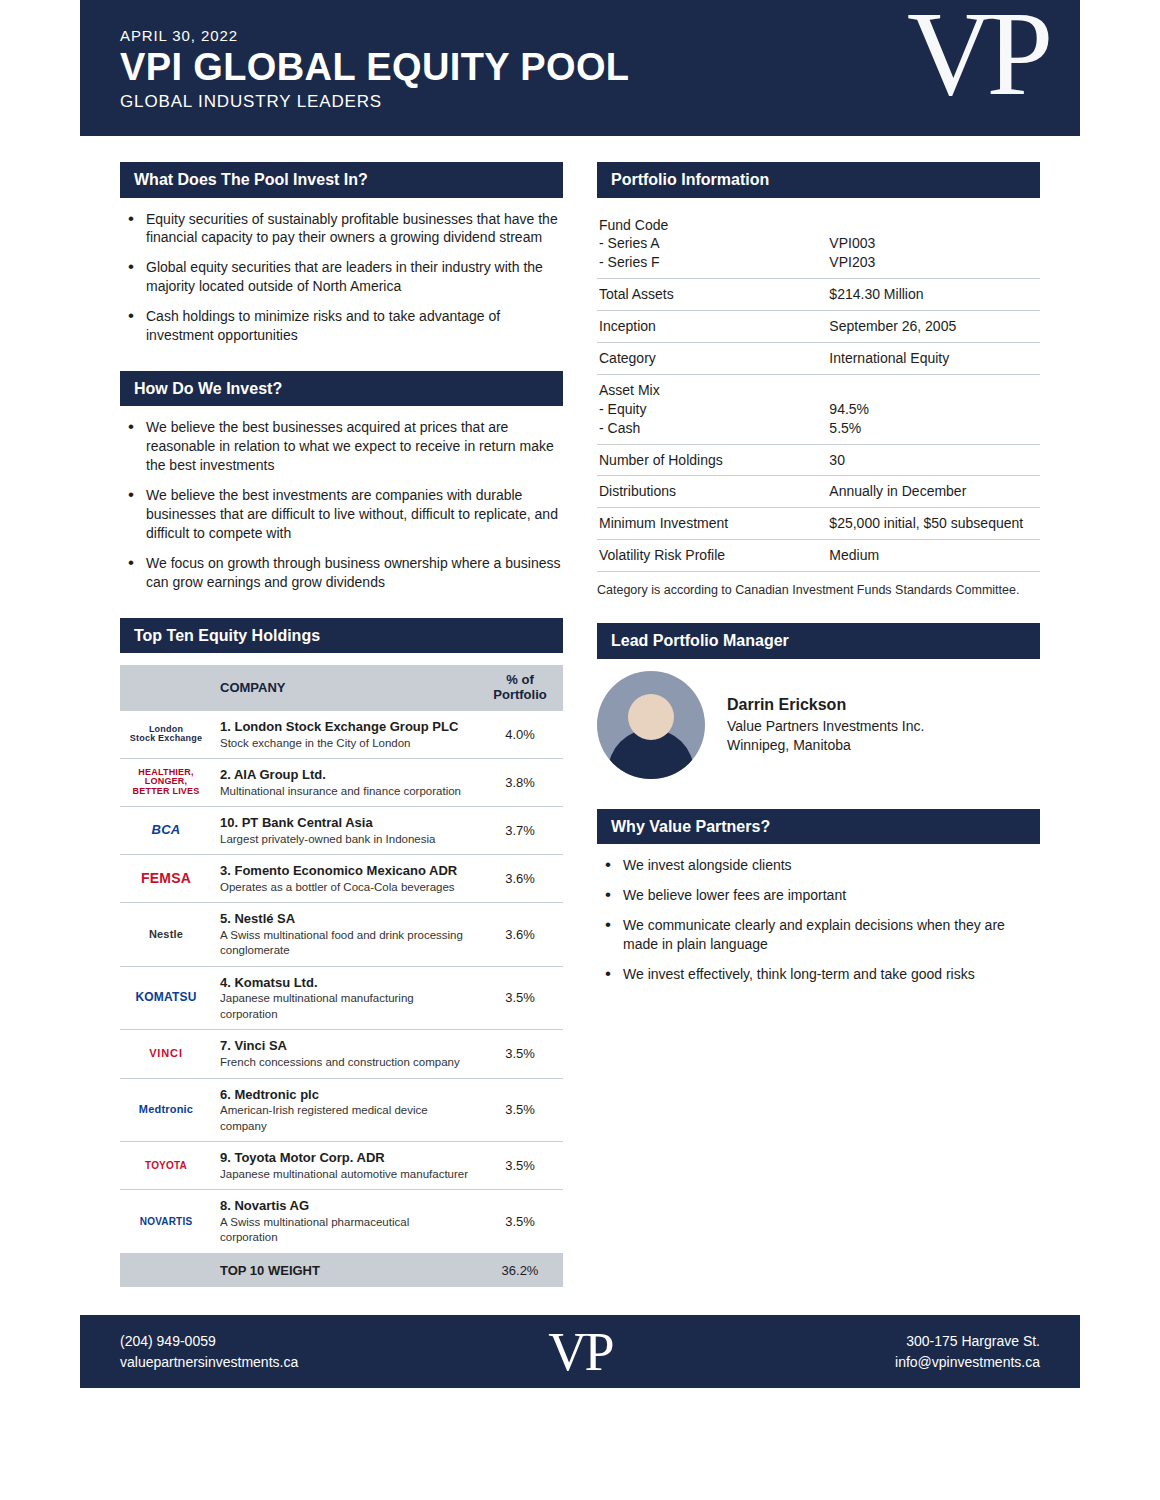APRIL 30, 2022
VPI Global Equity Pool
Global Industry Leaders
VP
What Does The Pool Invest In?
Equity securities of sustainably profitable businesses that have the financial capacity to pay their owners a growing dividend stream
Global equity securities that are leaders in their industry with the majority located outside of North America
Cash holdings to minimize risks and to take advantage of investment opportunities
How Do We Invest?
We believe the best businesses acquired at prices that are reasonable in relation to what we expect to receive in return make the best investments
We believe the best investments are companies with durable businesses that are difficult to live without, difficult to replicate, and difficult to compete with
We focus on growth through business ownership where a business can grow earnings and grow dividends
Top Ten Equity Holdings
| | COMPANY | % of Portfolio |
| --- | --- | --- |
| London Stock Exchange | 1. London Stock Exchange Group PLC Stock exchange in the City of London | 4.0% |
| HEALTHIER, LONGER, BETTER LIVES | 2. AIA Group Ltd. Multinational insurance and finance corporation | 3.8% |
| BCA | 10. PT Bank Central Asia Largest privately-owned bank in Indonesia | 3.7% |
| FEMSA | 3. Fomento Economico Mexicano ADR Operates as a bottler of Coca-Cola beverages | 3.6% |
| Nestle | 5. Nestlé SA A Swiss multinational food and drink processing conglomerate | 3.6% |
| KOMATSU | 4. Komatsu Ltd. Japanese multinational manufacturing corporation | 3.5% |
| VINCI | 7. Vinci SA French concessions and construction company | 3.5% |
| Medtronic | 6. Medtronic plc American-Irish registered medical device company | 3.5% |
| TOYOTA | 9. Toyota Motor Corp. ADR Japanese multinational automotive manufacturer | 3.5% |
| NOVARTIS | 8. Novartis AG A Swiss multinational pharmaceutical corporation | 3.5% |
| | TOP 10 WEIGHT | 36.2% |
Portfolio Information
| Fund Code - Series A | VPI003 |
| - Series F | VPI203 |
| Total Assets | $214.30 Million |
| Inception | September 26, 2005 |
| Category | International Equity |
| Asset Mix - Equity | 94.5% |
| - Cash | 5.5% |
| Number of Holdings | 30 |
| Distributions | Annually in December |
| Minimum Investment | $25,000 initial, $50 subsequent |
| Volatility Risk Profile | Medium |
Category is according to Canadian Investment Funds Standards Committee.
Lead Portfolio Manager
Darrin Erickson
Value Partners Investments Inc.
Winnipeg, Manitoba
Why Value Partners?
We invest alongside clients
We believe lower fees are important
We communicate clearly and explain decisions when they are made in plain language
We invest effectively, think long-term and take good risks
(204) 949-0059
valuepartnersinvestments.ca
VP
300-175 Hargrave St.
info@vpinvestments.ca